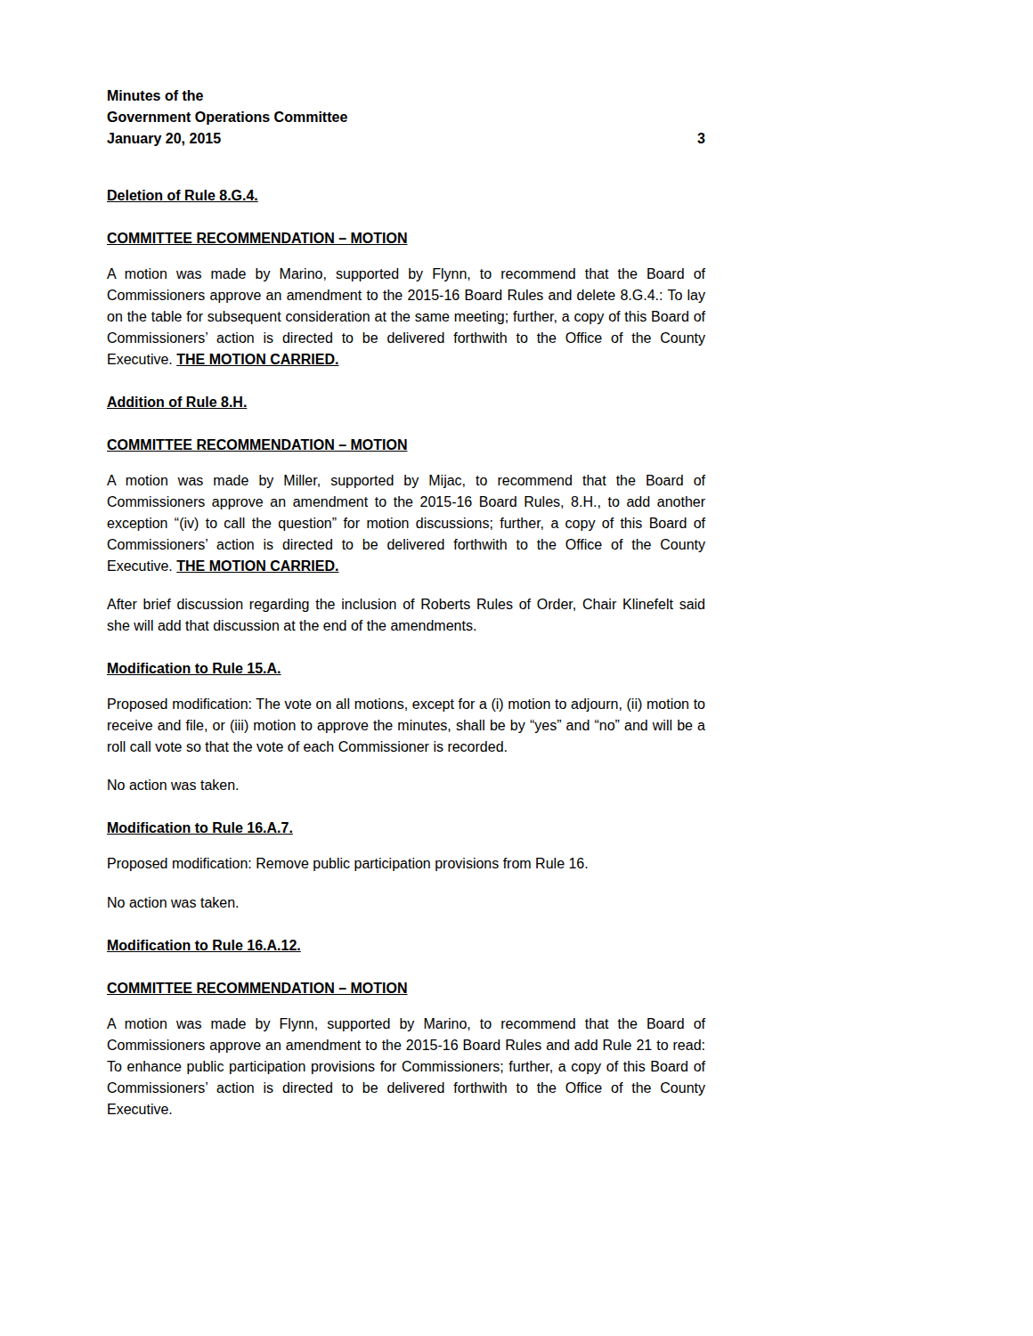Minutes of the Government Operations Committee
January 20, 2015 3
Deletion of Rule 8.G.4.
COMMITTEE RECOMMENDATION – MOTION
A motion was made by Marino, supported by Flynn, to recommend that the Board of Commissioners approve an amendment to the 2015-16 Board Rules and delete 8.G.4.: To lay on the table for subsequent consideration at the same meeting; further, a copy of this Board of Commissioners’ action is directed to be delivered forthwith to the Office of the County Executive. THE MOTION CARRIED.
Addition of Rule 8.H.
COMMITTEE RECOMMENDATION – MOTION
A motion was made by Miller, supported by Mijac, to recommend that the Board of Commissioners approve an amendment to the 2015-16 Board Rules, 8.H., to add another exception “(iv) to call the question” for motion discussions; further, a copy of this Board of Commissioners’ action is directed to be delivered forthwith to the Office of the County Executive. THE MOTION CARRIED.
After brief discussion regarding the inclusion of Roberts Rules of Order, Chair Klinefelt said she will add that discussion at the end of the amendments.
Modification to Rule 15.A.
Proposed modification: The vote on all motions, except for a (i) motion to adjourn, (ii) motion to receive and file, or (iii) motion to approve the minutes, shall be by “yes” and “no” and will be a roll call vote so that the vote of each Commissioner is recorded.
No action was taken.
Modification to Rule 16.A.7.
Proposed modification: Remove public participation provisions from Rule 16.
No action was taken.
Modification to Rule 16.A.12.
COMMITTEE RECOMMENDATION – MOTION
A motion was made by Flynn, supported by Marino, to recommend that the Board of Commissioners approve an amendment to the 2015-16 Board Rules and add Rule 21 to read: To enhance public participation provisions for Commissioners; further, a copy of this Board of Commissioners’ action is directed to be delivered forthwith to the Office of the County Executive.